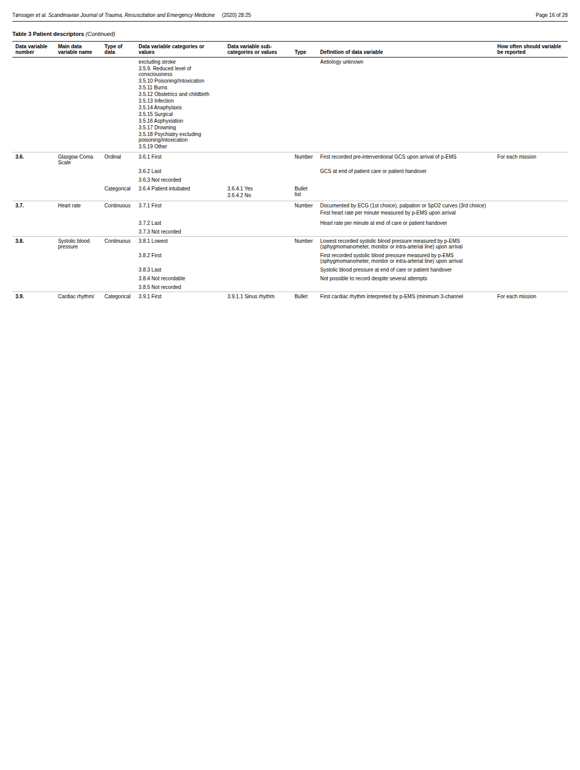Tønsager et al. Scandinavian Journal of Trauma, Resuscitation and Emergency Medicine (2020) 28:25
Page 16 of 28
Table 3 Patient descriptors (Continued)
| Data variable number | Main data variable name | Type of data | Data variable categories or values | Data variable sub-categories or values | Type | Definition of data variable | How often should variable be reported |
| --- | --- | --- | --- | --- | --- | --- | --- |
| | | | excluding stroke 3.5.9. Reduced level of consciousness 3.5.10 Poisoning/Intoxication 3.5.11 Burns 3.5.12 Obstetrics and childbirth 3.5.13 Infection 3.5.14 Anaphylaxis 3.5.15 Surgical 3.5.16 Asphyxiation 3.5.17 Drowning 3.5.18 Psychiatry excluding poisoning/intoxication 3.5.19 Other | | | Aetiology unknown | |
| 3.6. | Glasgow Coma Scale | Ordinal | 3.6.1 First | | Number | First recorded pre-interventional GCS upon arrival of p-EMS | For each mission |
| | | | 3.6.2 Last | | | GCS at end of patient care or patient handover | |
| | | | 3.6.3 Not recorded | | | | |
| | | Categorical | 3.6.4 Patient intubated | 3.6.4.1 Yes 3.6.4.2 No | Bullet list | | |
| 3.7. | Heart rate | Continuous | 3.7.1 First | | Number | Documented by ECG (1st choice), palpation or SpO2 curves (3rd choice) First heart rate per minute measured by p-EMS upon arrival | |
| | | | 3.7.2 Last | | | Heart rate per minute at end of care or patient handover | |
| | | | 3.7.3 Not recorded | | | | |
| 3.8. | Systolic blood pressure | Continuous | 3.8.1 Lowest | | Number | Lowest recorded systolic blood pressure measured by p-EMS (sphygmomanometer, monitor or intra-arterial line) upon arrival | |
| | | | 3.8.2 First | | | First recorded systolic blood pressure measured by p-EMS (sphygmomanometer, monitor or intra-arterial line) upon arrival | |
| | | | 3.8.3 Last | | | Systolic blood pressure at end of care or patient handover | |
| | | | 3.8.4 Not recordable | | | Not possible to record despite several attempts | |
| | | | 3.8.5 Not recorded | | | | |
| 3.9. | Cardiac rhythm/ | Categorical | 3.9.1 First | 3.9.1.1 Sinus rhythm | Bullet | First cardiac rhythm interpreted by p-EMS (minimum 3-channel | For each mission |